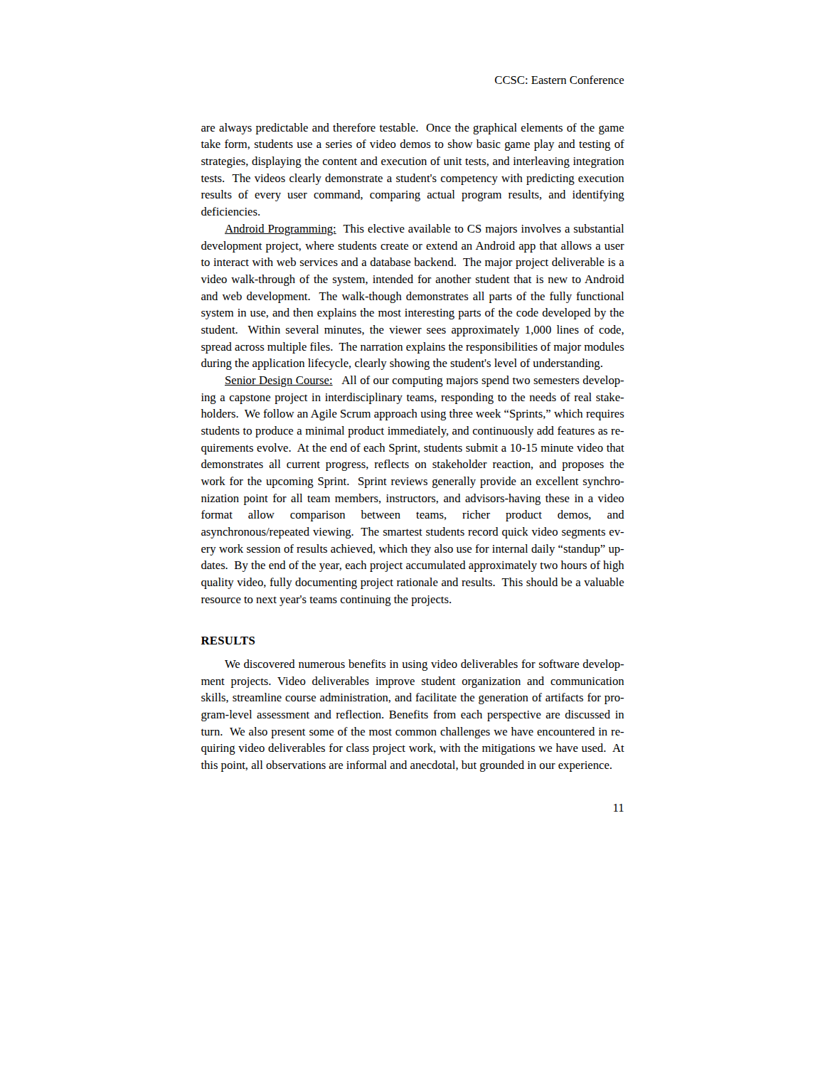CCSC: Eastern Conference
are always predictable and therefore testable. Once the graphical elements of the game take form, students use a series of video demos to show basic game play and testing of strategies, displaying the content and execution of unit tests, and interleaving integration tests. The videos clearly demonstrate a student's competency with predicting execution results of every user command, comparing actual program results, and identifying deficiencies.
Android Programming: This elective available to CS majors involves a substantial development project, where students create or extend an Android app that allows a user to interact with web services and a database backend. The major project deliverable is a video walk-through of the system, intended for another student that is new to Android and web development. The walk-though demonstrates all parts of the fully functional system in use, and then explains the most interesting parts of the code developed by the student. Within several minutes, the viewer sees approximately 1,000 lines of code, spread across multiple files. The narration explains the responsibilities of major modules during the application lifecycle, clearly showing the student's level of understanding.
Senior Design Course: All of our computing majors spend two semesters developing a capstone project in interdisciplinary teams, responding to the needs of real stakeholders. We follow an Agile Scrum approach using three week “Sprints,” which requires students to produce a minimal product immediately, and continuously add features as requirements evolve. At the end of each Sprint, students submit a 10-15 minute video that demonstrates all current progress, reflects on stakeholder reaction, and proposes the work for the upcoming Sprint. Sprint reviews generally provide an excellent synchronization point for all team members, instructors, and advisors-having these in a video format allow comparison between teams, richer product demos, and asynchronous/repeated viewing. The smartest students record quick video segments every work session of results achieved, which they also use for internal daily “standup” updates. By the end of the year, each project accumulated approximately two hours of high quality video, fully documenting project rationale and results. This should be a valuable resource to next year's teams continuing the projects.
RESULTS
We discovered numerous benefits in using video deliverables for software development projects. Video deliverables improve student organization and communication skills, streamline course administration, and facilitate the generation of artifacts for program-level assessment and reflection. Benefits from each perspective are discussed in turn. We also present some of the most common challenges we have encountered in requiring video deliverables for class project work, with the mitigations we have used. At this point, all observations are informal and anecdotal, but grounded in our experience.
11